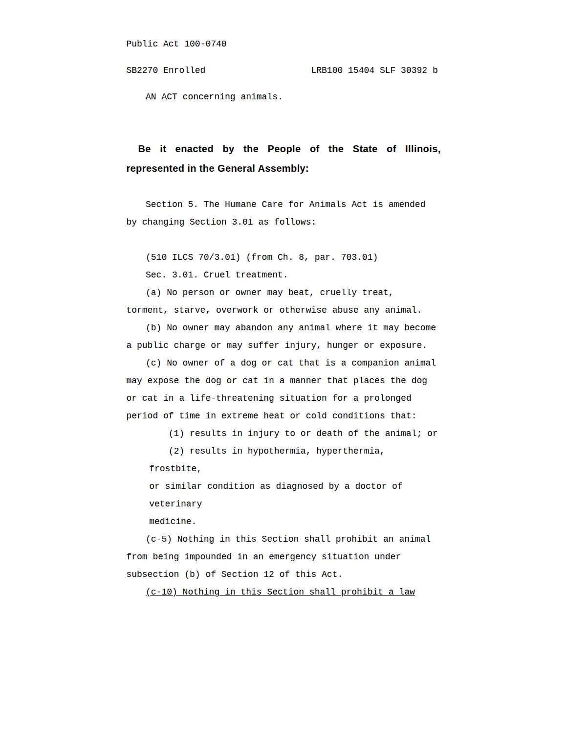Public Act 100-0740
SB2270 Enrolled LRB100 15404 SLF 30392 b
AN ACT concerning animals.
Be it enacted by the People of the State of Illinois, represented in the General Assembly:
Section 5. The Humane Care for Animals Act is amended by changing Section 3.01 as follows:
(510 ILCS 70/3.01) (from Ch. 8, par. 703.01)
Sec. 3.01. Cruel treatment.
(a) No person or owner may beat, cruelly treat, torment, starve, overwork or otherwise abuse any animal.
(b) No owner may abandon any animal where it may become a public charge or may suffer injury, hunger or exposure.
(c) No owner of a dog or cat that is a companion animal may expose the dog or cat in a manner that places the dog or cat in a life-threatening situation for a prolonged period of time in extreme heat or cold conditions that:
(1) results in injury to or death of the animal; or
(2) results in hypothermia, hyperthermia, frostbite,
or similar condition as diagnosed by a doctor of veterinary
medicine.
(c-5) Nothing in this Section shall prohibit an animal from being impounded in an emergency situation under subsection (b) of Section 12 of this Act.
(c-10) Nothing in this Section shall prohibit a law